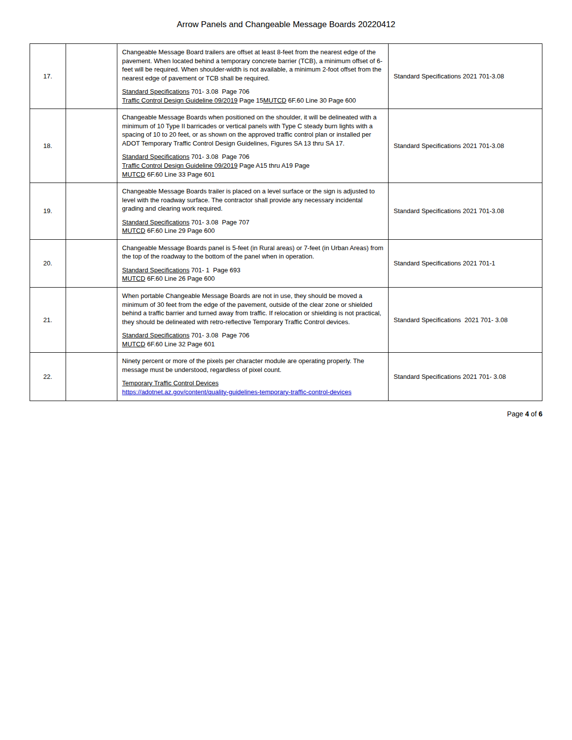Arrow Panels and Changeable Message Boards 20220412
| 17. | | Changeable Message Board trailers are offset at least 8-feet from the nearest edge of the pavement. When located behind a temporary concrete barrier (TCB), a minimum offset of 6-feet will be required. When shoulder-width is not available, a minimum 2-foot offset from the nearest edge of pavement or TCB shall be required. Standard Specifications 701- 3.08 Page 706 Traffic Control Design Guideline 09/2019 Page 15 MUTCD 6F.60 Line 30 Page 600 | Standard Specifications 2021 701-3.08 |
| 18. | | Changeable Message Boards when positioned on the shoulder, it will be delineated with a minimum of 10 Type II barricades or vertical panels with Type C steady burn lights with a spacing of 10 to 20 feet, or as shown on the approved traffic control plan or installed per ADOT Temporary Traffic Control Design Guidelines, Figures SA 13 thru SA 17. Standard Specifications 701- 3.08 Page 706 Traffic Control Design Guideline 09/2019 Page A15 thru A19 Page MUTCD 6F.60 Line 33 Page 601 | Standard Specifications 2021 701-3.08 |
| 19. | | Changeable Message Boards trailer is placed on a level surface or the sign is adjusted to level with the roadway surface. The contractor shall provide any necessary incidental grading and clearing work required. Standard Specifications 701- 3.08 Page 707 MUTCD 6F.60 Line 29 Page 600 | Standard Specifications 2021 701-3.08 |
| 20. | | Changeable Message Boards panel is 5-feet (in Rural areas) or 7-feet (in Urban Areas) from the top of the roadway to the bottom of the panel when in operation. Standard Specifications 701- 1 Page 693 MUTCD 6F.60 Line 26 Page 600 | Standard Specifications 2021 701-1 |
| 21. | | When portable Changeable Message Boards are not in use, they should be moved a minimum of 30 feet from the edge of the pavement, outside of the clear zone or shielded behind a traffic barrier and turned away from traffic. If relocation or shielding is not practical, they should be delineated with retro-reflective Temporary Traffic Control devices. Standard Specifications 701- 3.08 Page 706 MUTCD 6F.60 Line 32 Page 601 | Standard Specifications 2021 701- 3.08 |
| 22. | | Ninety percent or more of the pixels per character module are operating properly. The message must be understood, regardless of pixel count. Temporary Traffic Control Devices https://adotnet.az.gov/content/quality-guidelines-temporary-traffic-control-devices | Standard Specifications 2021 701- 3.08 |
Page 4 of 6